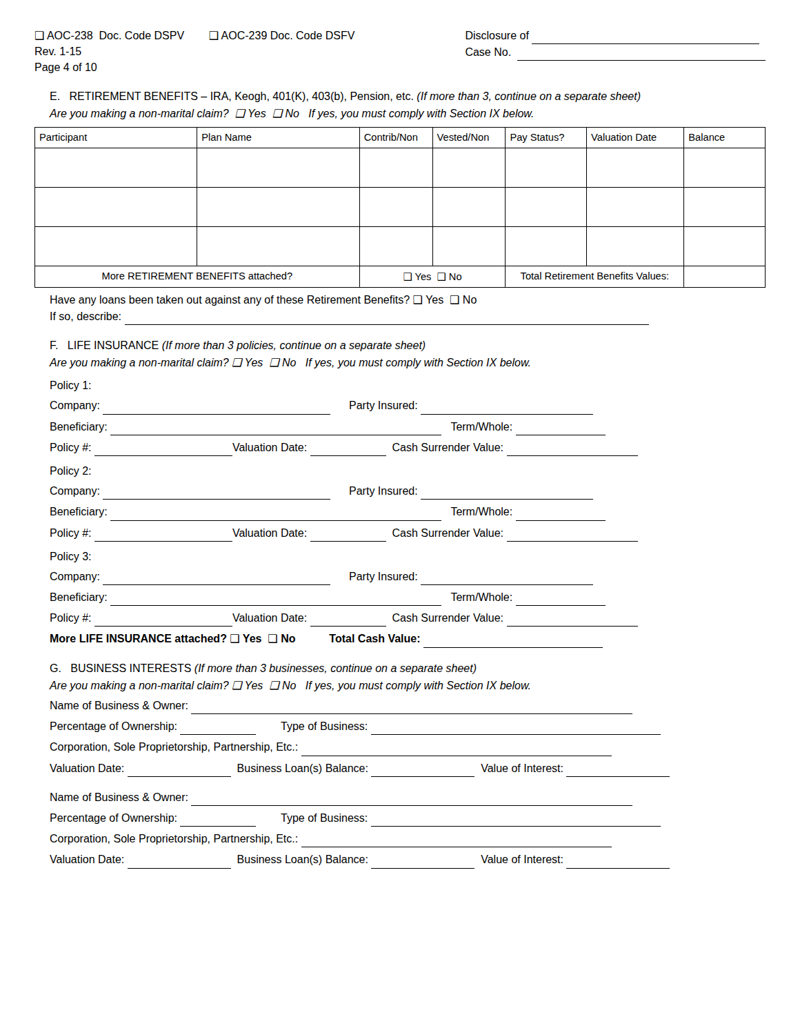❑ AOC-238 Doc. Code DSPV ❑ AOC-239 Doc. Code DSFV
Rev. 1-15
Page 4 of 10
Disclosure of
Case No.
E. RETIREMENT BENEFITS – IRA, Keogh, 401(K), 403(b), Pension, etc. (If more than 3, continue on a separate sheet)
Are you making a non-marital claim? ❑ Yes ❑ No If yes, you must comply with Section IX below.
| Participant | Plan Name | Contrib/Non | Vested/Non | Pay Status? | Valuation Date | Balance |
| --- | --- | --- | --- | --- | --- | --- |
| More RETIREMENT BENEFITS attached? | ❑ Yes ❑ No | Total Retirement Benefits Values: | |
Have any loans been taken out against any of these Retirement Benefits? ❑ Yes ❑ No
If so, describe:
F. LIFE INSURANCE (If more than 3 policies, continue on a separate sheet)
Are you making a non-marital claim? ❑ Yes ❑ No If yes, you must comply with Section IX below.
Policy 1:
Company: Party Insured:
Beneficiary: Term/Whole:
Policy #: Valuation Date: Cash Surrender Value:
Policy 2:
Company: Party Insured:
Beneficiary: Term/Whole:
Policy #: Valuation Date: Cash Surrender Value:
Policy 3:
Company: Party Insured:
Beneficiary: Term/Whole:
Policy #: Valuation Date: Cash Surrender Value:
More LIFE INSURANCE attached? ❑ Yes ❑ No Total Cash Value:
G. BUSINESS INTERESTS (If more than 3 businesses, continue on a separate sheet)
Are you making a non-marital claim? ❑ Yes ❑ No If yes, you must comply with Section IX below.
Name of Business & Owner:
Percentage of Ownership: Type of Business:
Corporation, Sole Proprietorship, Partnership, Etc.:
Valuation Date: Business Loan(s) Balance: Value of Interest:
Name of Business & Owner:
Percentage of Ownership: Type of Business:
Corporation, Sole Proprietorship, Partnership, Etc.:
Valuation Date: Business Loan(s) Balance: Value of Interest: